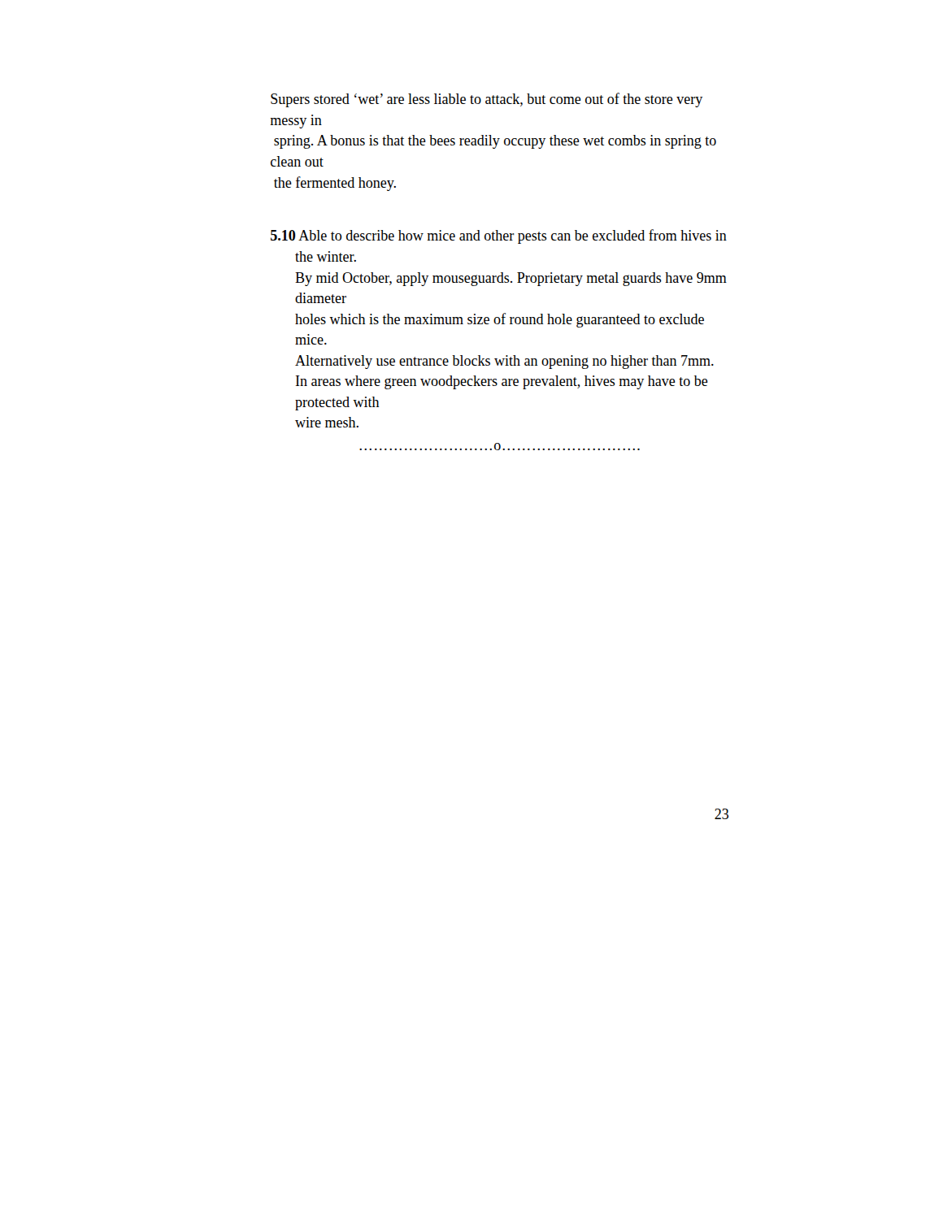Supers stored ‘wet’ are less liable to attack, but come out of the store very messy in
spring. A bonus is that the bees readily occupy these wet combs in spring to clean out
the fermented honey.
5.10 Able to describe how mice and other pests can be excluded from hives in
the winter.
By mid October, apply mouseguards. Proprietary metal guards have 9mm diameter
holes which is the maximum size of round hole guaranteed to exclude mice.
Alternatively use entrance blocks with an opening no higher than 7mm.
In areas where green woodpeckers are prevalent, hives may have to be protected with
wire mesh.
………………………o……………………….
23